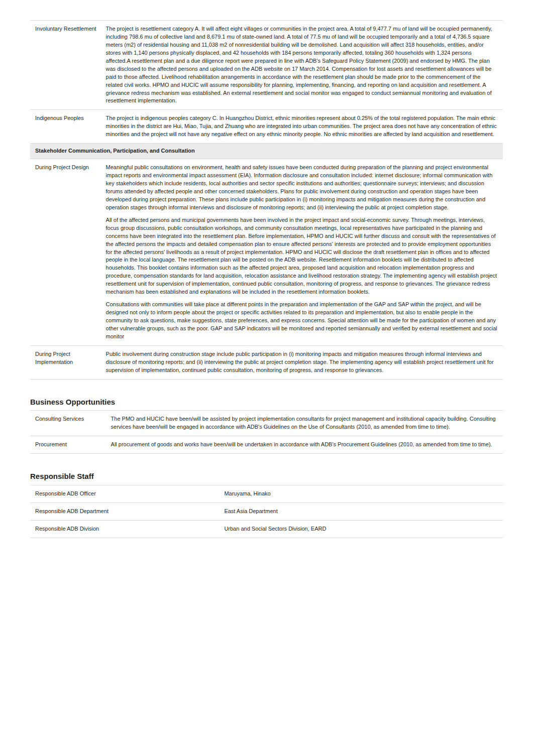| Involuntary Resettlement | The project is resettlement category A. It will affect eight villages or communities in the project area. A total of 9,477.7 mu of land will be occupied permanently, including 798.6 mu of collective land and 8,679.1 mu of state-owned land. A total of 77.5 mu of land will be occupied temporarily and a total of 4,736.5 square meters (m2) of residential housing and 11,038 m2 of nonresidential building will be demolished. Land acquisition will affect 318 households, entities, and/or stores with 1,140 persons physically displaced, and 42 households with 184 persons temporarily affected, totaling 360 households with 1,324 persons affected.A resettlement plan and a due diligence report were prepared in line with ADB's Safeguard Policy Statement (2009) and endorsed by HMG. The plan was disclosed to the affected persons and uploaded on the ADB website on 17 March 2014. Compensation for lost assets and resettlement allowances will be paid to those affected. Livelihood rehabilitation arrangements in accordance with the resettlement plan should be made prior to the commencement of the related civil works. HPMO and HUCIC will assume responsibility for planning, implementing, financing, and reporting on land acquisition and resettlement. A grievance redress mechanism was established. An external resettlement and social monitor was engaged to conduct semiannual monitoring and evaluation of resettlement implementation. |
| Indigenous Peoples | The project is indigenous peoples category C. In Huangzhou District, ethnic minorities represent about 0.25% of the total registered population. The main ethnic minorities in the district are Hui, Miao, Tujia, and Zhuang who are integrated into urban communities. The project area does not have any concentration of ethnic minorities and the project will not have any negative effect on any ethnic minority people. No ethnic minorities are affected by land acquisition and resettlement. |
| Stakeholder Communication, Participation, and Consultation |
| During Project Design | Meaningful public consultations on environment, health and safety issues have been conducted during preparation of the planning and project environmental impact reports and environmental impact assessment (EIA). Information disclosure and consultation included: internet disclosure; informal communication with key stakeholders which include residents, local authorities and sector specific institutions and authorities; questionnaire surveys; interviews; and discussion forums attended by affected people and other concerned stakeholders. Plans for public involvement during construction and operation stages have been developed during project preparation. These plans include public participation in (i) monitoring impacts and mitigation measures during the construction and operation stages through informal interviews and disclosure of monitoring reports; and (ii) interviewing the public at project completion stage. All of the affected persons and municipal governments have been involved in the project impact and social-economic survey. Through meetings, interviews, focus group discussions, public consultation workshops, and community consultation meetings, local representatives have participated in the planning and concerns have been integrated into the resettlement plan. Before implementation, HPMO and HUCIC will further discuss and consult with the representatives of the affected persons the impacts and detailed compensation plan to ensure affected persons' interests are protected and to provide employment opportunities for the affected persons' livelihoods as a result of project implementation. HPMO and HUCIC will disclose the draft resettlement plan in offices and to affected people in the local language. The resettlement plan will be posted on the ADB website. Resettlement information booklets will be distributed to affected households. This booklet contains information such as the affected project area, proposed land acquisition and relocation implementation progress and procedure, compensation standards for land acquisition, relocation assistance and livelihood restoration strategy. The implementing agency will establish project resettlement unit for supervision of implementation, continued public consultation, monitoring of progress, and response to grievances. The grievance redress mechanism has been established and explanations will be included in the resettlement information booklets. Consultations with communities will take place at different points in the preparation and implementation of the GAP and SAP within the project, and will be designed not only to inform people about the project or specific activities related to its preparation and implementation, but also to enable people in the community to ask questions, make suggestions, state preferences, and express concerns. Special attention will be made for the participation of women and any other vulnerable groups, such as the poor. GAP and SAP indicators will be monitored and reported semiannually and verified by external resettlement and social monitor |
| During Project Implementation | Public involvement during construction stage include public participation in (i) monitoring impacts and mitigation measures through informal interviews and disclosure of monitoring reports; and (ii) interviewing the public at project completion stage. The implementing agency will establish project resettlement unit for supervision of implementation, continued public consultation, monitoring of progress, and response to grievances. |
Business Opportunities
| Consulting Services | The PMO and HUCIC have been/will be assisted by project implementation consultants for project management and institutional capacity building. Consulting services have been/will be engaged in accordance with ADB's Guidelines on the Use of Consultants (2010, as amended from time to time). |
| Procurement | All procurement of goods and works have been/will be undertaken in accordance with ADB's Procurement Guidelines (2010, as amended from time to time). |
Responsible Staff
| Responsible ADB Officer | Maruyama, Hinako |
| Responsible ADB Department | East Asia Department |
| Responsible ADB Division | Urban and Social Sectors Division, EARD |